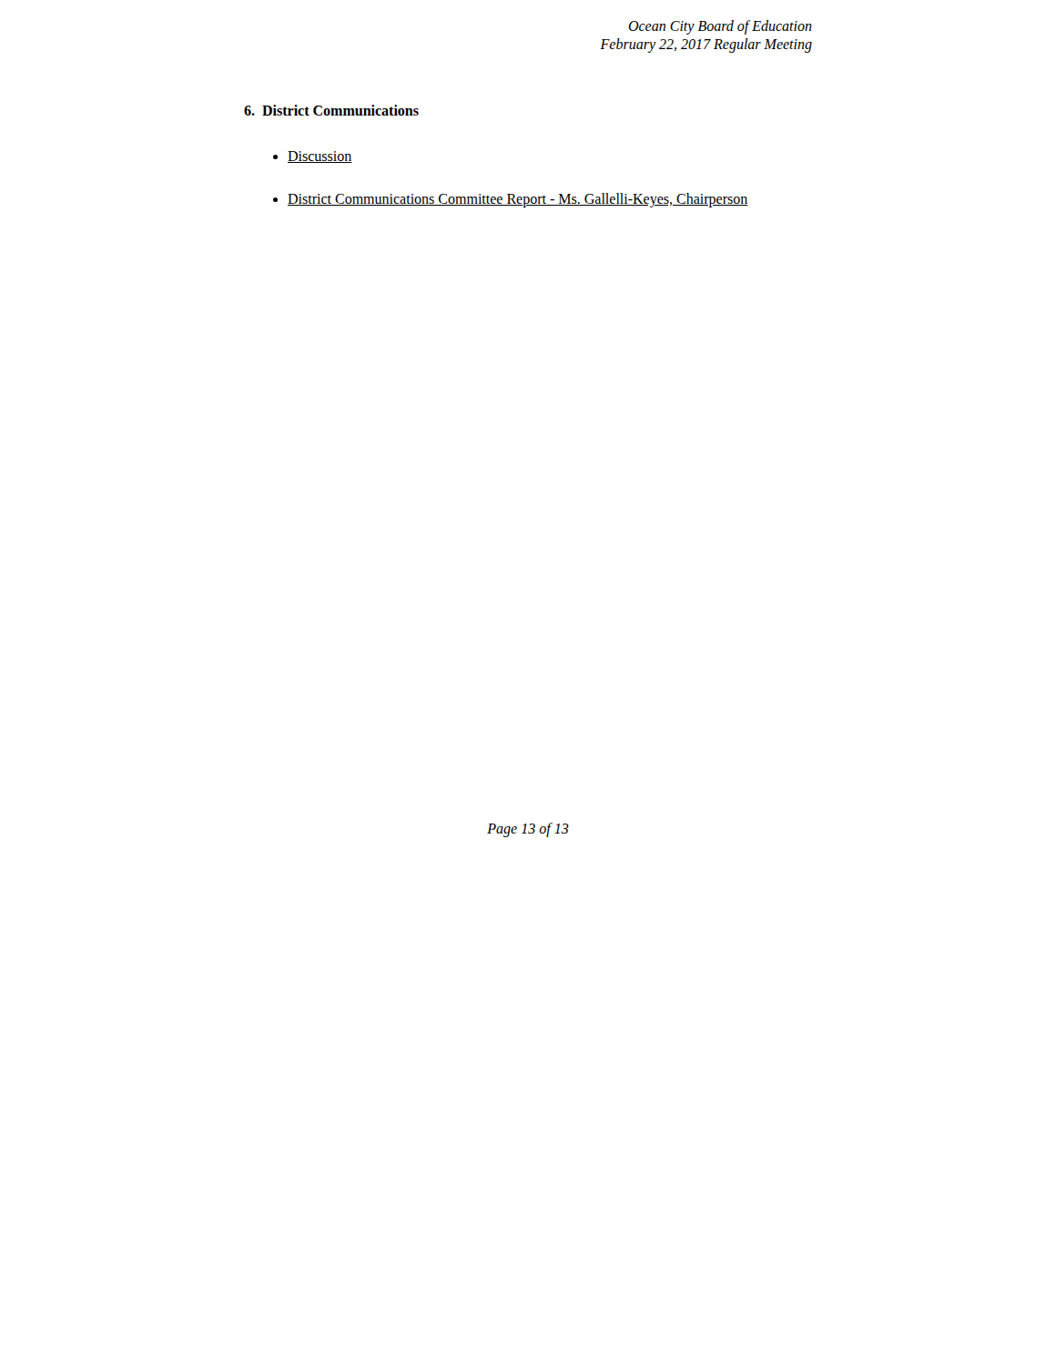Ocean City Board of Education
February 22, 2017 Regular Meeting
6. District Communications
Discussion
District Communications Committee Report - Ms. Gallelli-Keyes, Chairperson
Page 13 of 13